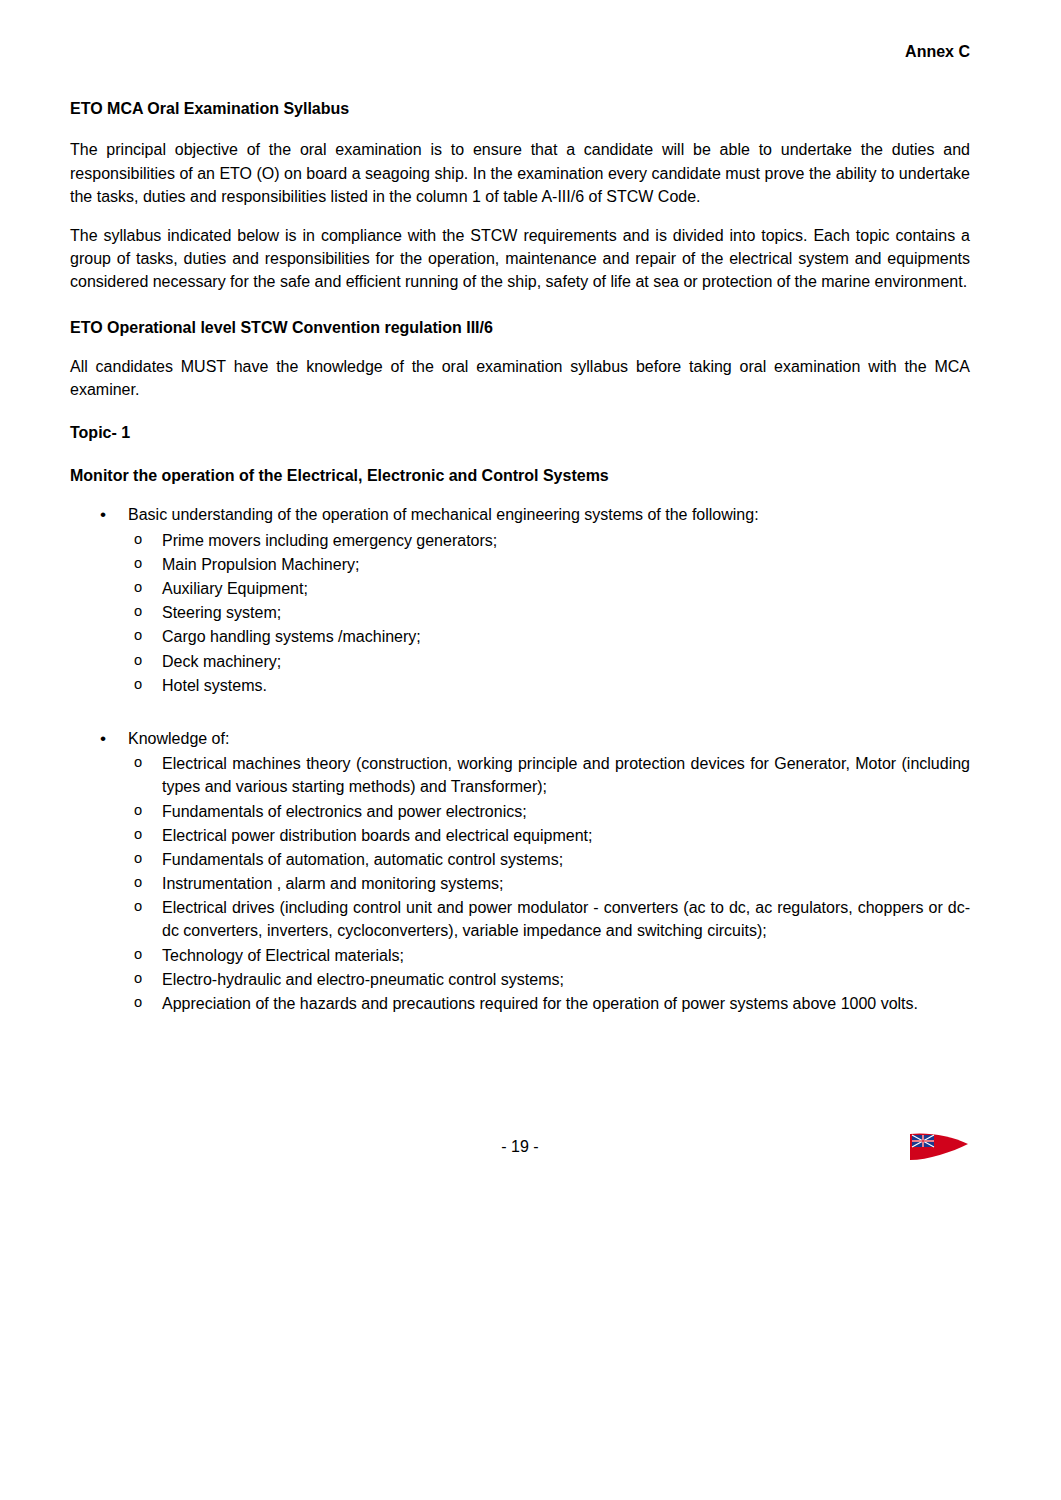Annex C
ETO MCA Oral Examination Syllabus
The principal objective of the oral examination is to ensure that a candidate will be able to undertake the duties and responsibilities of an ETO (O) on board a seagoing ship. In the examination every candidate must prove the ability to undertake the tasks, duties and responsibilities listed in the column 1 of table A-III/6 of STCW Code.
The syllabus indicated below is in compliance with the STCW requirements and is divided into topics. Each topic contains a group of tasks, duties and responsibilities for the operation, maintenance and repair of the electrical system and equipments considered necessary for the safe and efficient running of the ship, safety of life at sea or protection of the marine environment.
ETO Operational level STCW Convention regulation III/6
All candidates MUST have the knowledge of the oral examination syllabus before taking oral examination with the MCA examiner.
Topic- 1
Monitor the operation of the Electrical, Electronic and Control Systems
Basic understanding of the operation of mechanical engineering systems of the following:
Prime movers including emergency generators;
Main Propulsion Machinery;
Auxiliary Equipment;
Steering system;
Cargo handling systems /machinery;
Deck machinery;
Hotel systems.
Knowledge of:
Electrical machines theory (construction, working principle and protection devices for Generator, Motor (including types and various starting methods) and Transformer);
Fundamentals of electronics and power electronics;
Electrical power distribution boards and electrical equipment;
Fundamentals of automation, automatic control systems;
Instrumentation , alarm and monitoring systems;
Electrical drives (including control unit and power modulator - converters (ac to dc, ac regulators, choppers or dc-dc converters, inverters, cycloconverters), variable impedance and switching circuits);
Technology of Electrical materials;
Electro-hydraulic and electro-pneumatic control systems;
Appreciation of the hazards and precautions required for the operation of power systems above 1000 volts.
- 19 -